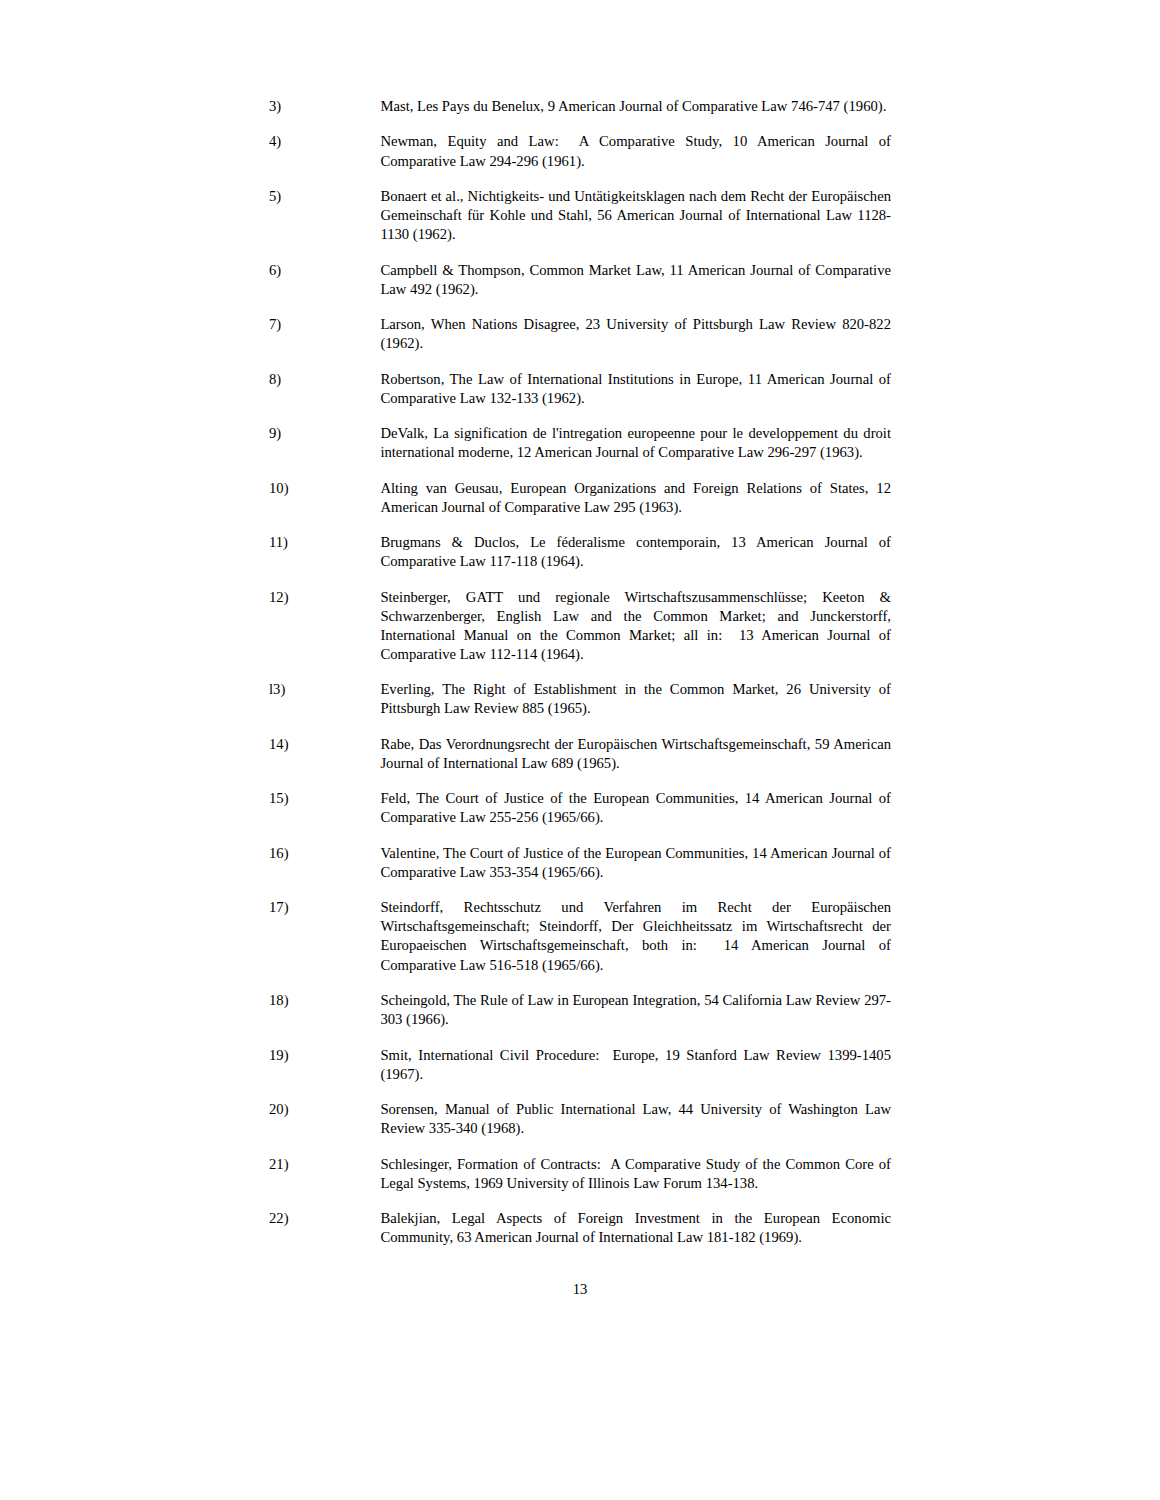| 3) | Mast, Les Pays du Benelux, 9 American Journal of Comparative Law 746-747 (1960). |
| 4) | Newman, Equity and Law: A Comparative Study, 10 American Journal of Comparative Law 294-296 (1961). |
| 5) | Bonaert et al., Nichtigkeits- und Untätigkeitsklagen nach dem Recht der Europäischen Gemeinschaft für Kohle und Stahl, 56 American Journal of International Law 1128-1130 (1962). |
| 6) | Campbell & Thompson, Common Market Law, 11 American Journal of Comparative Law 492 (1962). |
| 7) | Larson, When Nations Disagree, 23 University of Pittsburgh Law Review 820-822 (1962). |
| 8) | Robertson, The Law of International Institutions in Europe, 11 American Journal of Comparative Law 132-133 (1962). |
| 9) | DeValk, La signification de l'intregation europeenne pour le developpement du droit international moderne, 12 American Journal of Comparative Law 296-297 (1963). |
| 10) | Alting van Geusau, European Organizations and Foreign Relations of States, 12 American Journal of Comparative Law 295 (1963). |
| 11) | Brugmans & Duclos, Le féderalisme contemporain, 13 American Journal of Comparative Law 117-118 (1964). |
| 12) | Steinberger, GATT und regionale Wirtschaftszusammenschlüsse; Keeton & Schwarzenberger, English Law and the Common Market; and Junckerstorff, International Manual on the Common Market; all in: 13 American Journal of Comparative Law 112-114 (1964). |
| l3) | Everling, The Right of Establishment in the Common Market, 26 University of Pittsburgh Law Review 885 (1965). |
| 14) | Rabe, Das Verordnungsrecht der Europäischen Wirtschaftsgemeinschaft, 59 American Journal of International Law 689 (1965). |
| 15) | Feld, The Court of Justice of the European Communities, 14 American Journal of Comparative Law 255-256 (1965/66). |
| 16) | Valentine, The Court of Justice of the European Communities, 14 American Journal of Comparative Law 353-354 (1965/66). |
| 17) | Steindorff, Rechtsschutz und Verfahren im Recht der Europäischen Wirtschaftsgemeinschaft; Steindorff, Der Gleichheitssatz im Wirtschaftsrecht der Europaeischen Wirtschaftsgemeinschaft, both in: 14 American Journal of Comparative Law 516-518 (1965/66). |
| 18) | Scheingold, The Rule of Law in European Integration, 54 California Law Review 297-303 (1966). |
| 19) | Smit, International Civil Procedure: Europe, 19 Stanford Law Review 1399-1405 (1967). |
| 20) | Sorensen, Manual of Public International Law, 44 University of Washington Law Review 335-340 (1968). |
| 21) | Schlesinger, Formation of Contracts: A Comparative Study of the Common Core of Legal Systems, 1969 University of Illinois Law Forum 134-138. |
| 22) | Balekjian, Legal Aspects of Foreign Investment in the European Economic Community, 63 American Journal of International Law 181-182 (1969). |
13